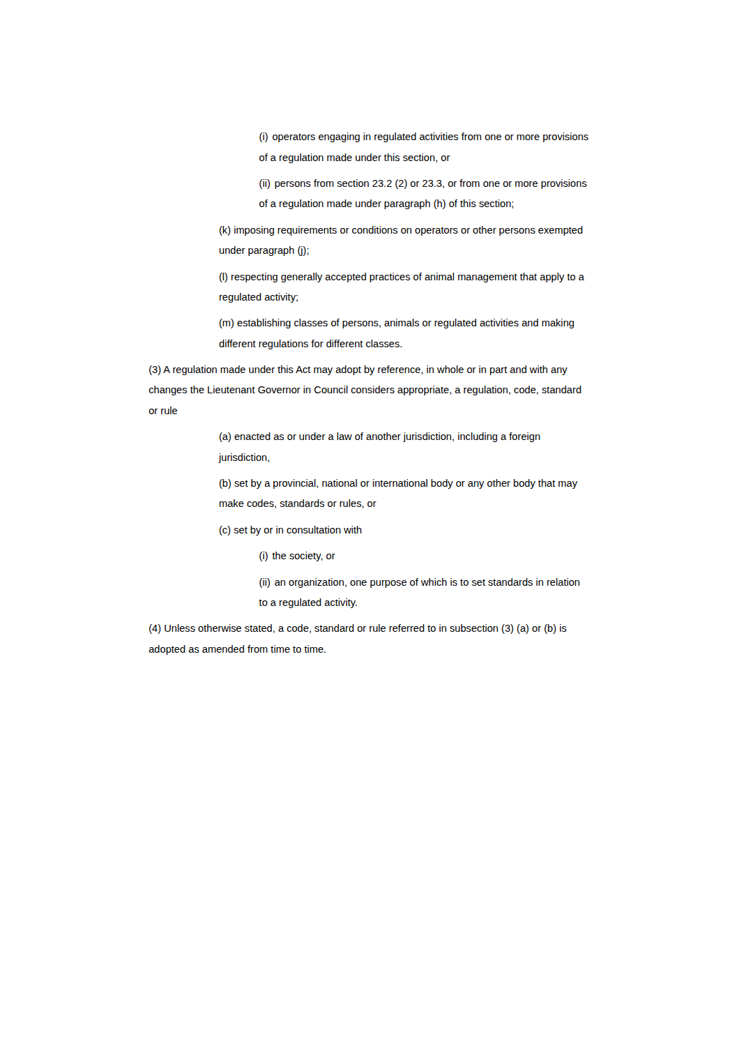(i) operators engaging in regulated activities from one or more provisions of a regulation made under this section, or
(ii) persons from section 23.2 (2) or 23.3, or from one or more provisions of a regulation made under paragraph (h) of this section;
(k) imposing requirements or conditions on operators or other persons exempted under paragraph (j);
(l) respecting generally accepted practices of animal management that apply to a regulated activity;
(m) establishing classes of persons, animals or regulated activities and making different regulations for different classes.
(3) A regulation made under this Act may adopt by reference, in whole or in part and with any changes the Lieutenant Governor in Council considers appropriate, a regulation, code, standard or rule
(a) enacted as or under a law of another jurisdiction, including a foreign jurisdiction,
(b) set by a provincial, national or international body or any other body that may make codes, standards or rules, or
(c) set by or in consultation with
(i) the society, or
(ii) an organization, one purpose of which is to set standards in relation to a regulated activity.
(4) Unless otherwise stated, a code, standard or rule referred to in subsection (3) (a) or (b) is adopted as amended from time to time.